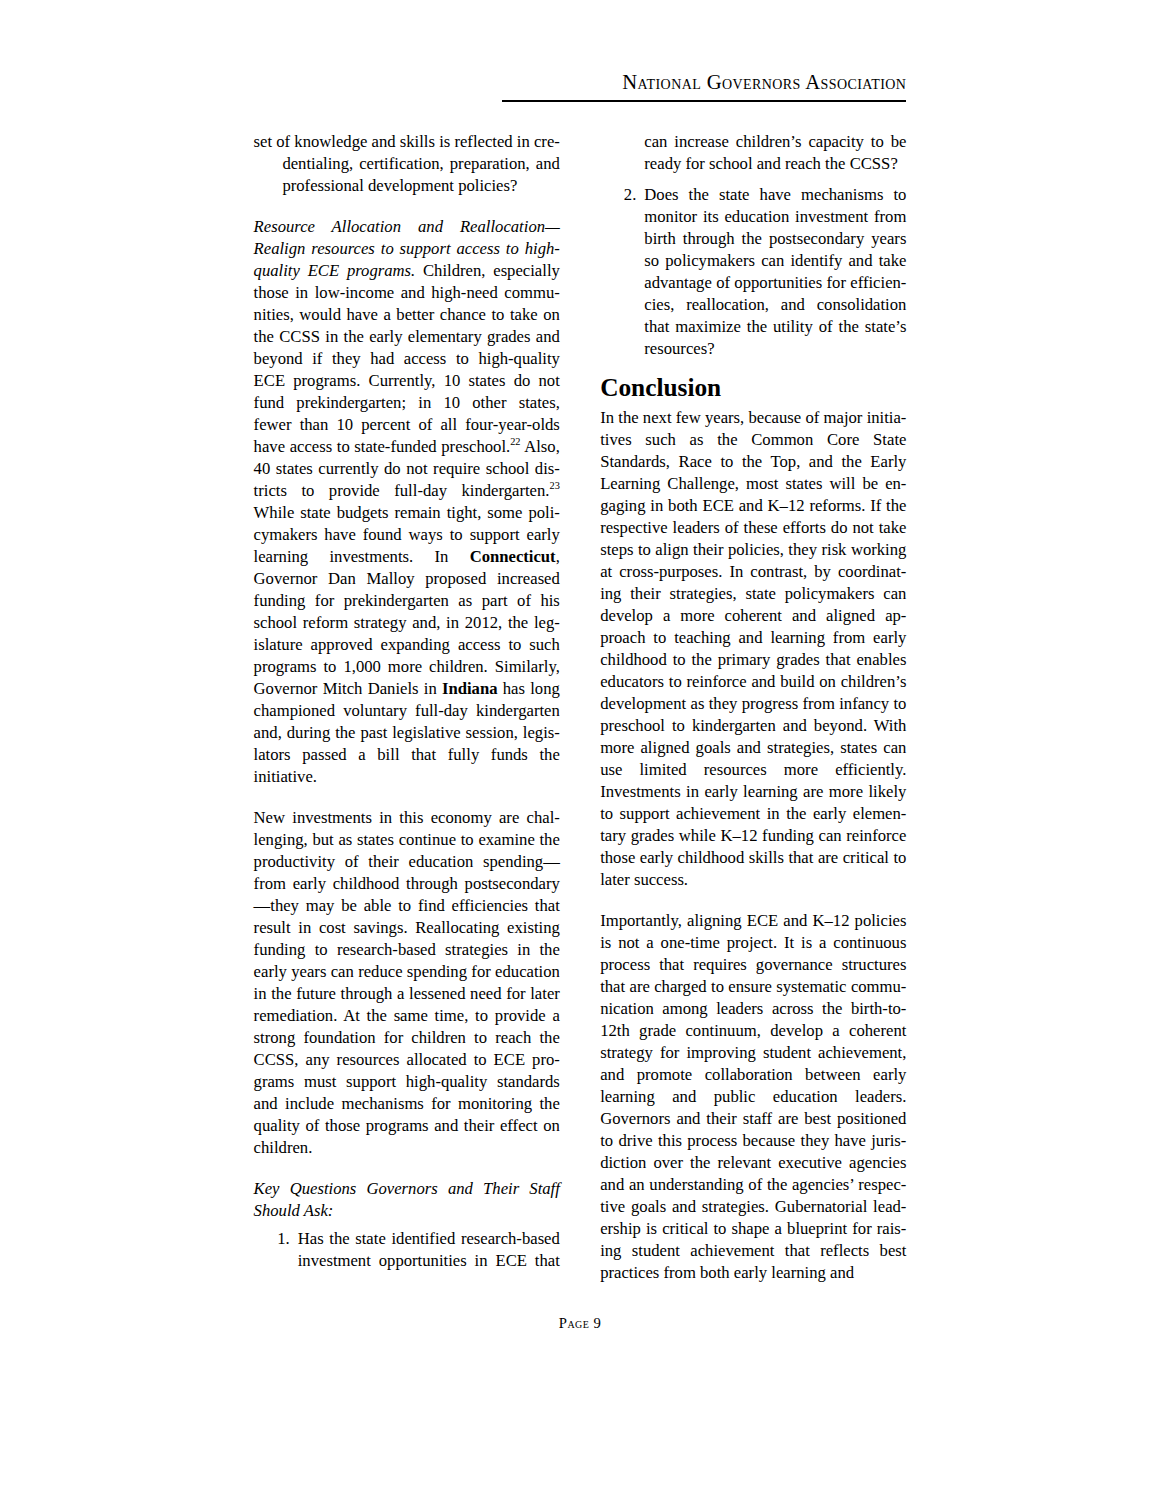National Governors Association
set of knowledge and skills is reflected in credentialing, certification, preparation, and professional development policies?
Resource Allocation and Reallocation—Realign resources to support access to high-quality ECE programs. Children, especially those in low-income and high-need communities, would have a better chance to take on the CCSS in the early elementary grades and beyond if they had access to high-quality ECE programs. Currently, 10 states do not fund prekindergarten; in 10 other states, fewer than 10 percent of all four-year-olds have access to state-funded preschool.22 Also, 40 states currently do not require school districts to provide full-day kindergarten.23 While state budgets remain tight, some policymakers have found ways to support early learning investments. In Connecticut, Governor Dan Malloy proposed increased funding for prekindergarten as part of his school reform strategy and, in 2012, the legislature approved expanding access to such programs to 1,000 more children. Similarly, Governor Mitch Daniels in Indiana has long championed voluntary full-day kindergarten and, during the past legislative session, legislators passed a bill that fully funds the initiative.
New investments in this economy are challenging, but as states continue to examine the productivity of their education spending—from early childhood through postsecondary—they may be able to find efficiencies that result in cost savings. Reallocating existing funding to research-based strategies in the early years can reduce spending for education in the future through a lessened need for later remediation. At the same time, to provide a strong foundation for children to reach the CCSS, any resources allocated to ECE programs must support high-quality standards and include mechanisms for monitoring the quality of those programs and their effect on children.
Key Questions Governors and Their Staff Should Ask:
Has the state identified research-based investment opportunities in ECE that can increase children’s capacity to be ready for school and reach the CCSS?
Does the state have mechanisms to monitor its education investment from birth through the postsecondary years so policymakers can identify and take advantage of opportunities for efficiencies, reallocation, and consolidation that maximize the utility of the state’s resources?
Conclusion
In the next few years, because of major initiatives such as the Common Core State Standards, Race to the Top, and the Early Learning Challenge, most states will be engaging in both ECE and K–12 reforms. If the respective leaders of these efforts do not take steps to align their policies, they risk working at cross-purposes. In contrast, by coordinating their strategies, state policymakers can develop a more coherent and aligned approach to teaching and learning from early childhood to the primary grades that enables educators to reinforce and build on children’s development as they progress from infancy to preschool to kindergarten and beyond. With more aligned goals and strategies, states can use limited resources more efficiently. Investments in early learning are more likely to support achievement in the early elementary grades while K–12 funding can reinforce those early childhood skills that are critical to later success.
Importantly, aligning ECE and K–12 policies is not a one-time project. It is a continuous process that requires governance structures that are charged to ensure systematic communication among leaders across the birth-to-12th grade continuum, develop a coherent strategy for improving student achievement, and promote collaboration between early learning and public education leaders. Governors and their staff are best positioned to drive this process because they have jurisdiction over the relevant executive agencies and an understanding of the agencies’ respective goals and strategies. Gubernatorial leadership is critical to shape a blueprint for raising student achievement that reflects best practices from both early learning and
Page 9